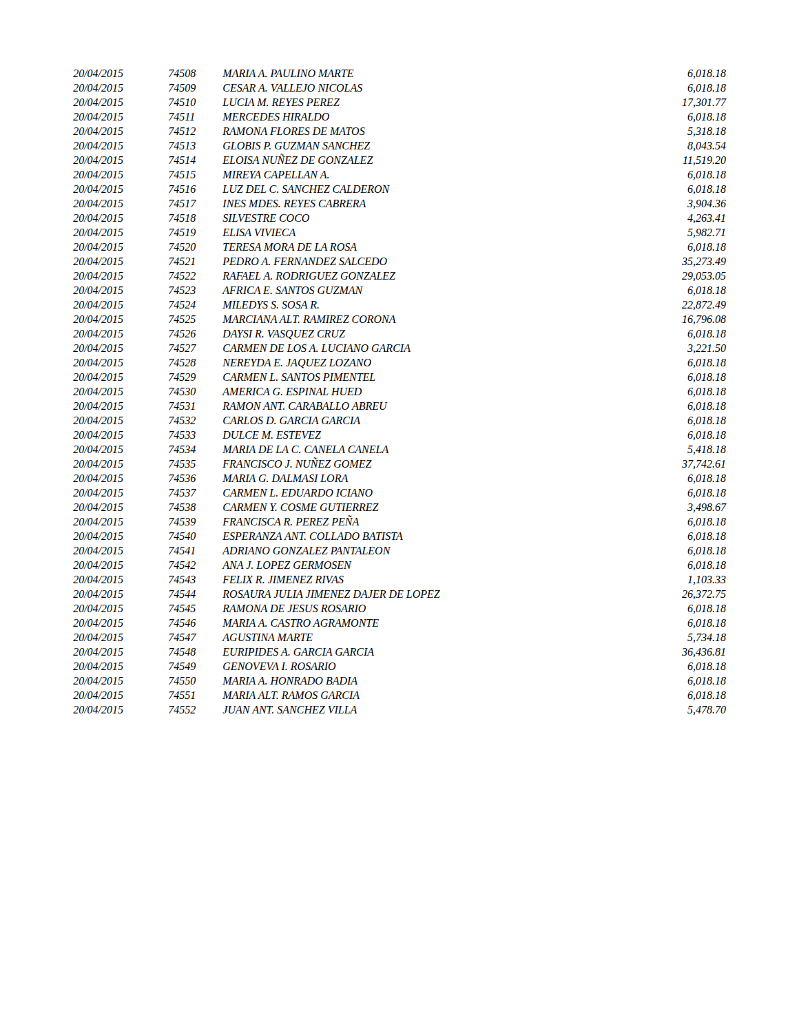| 20/04/2015 | 74508 | MARIA A. PAULINO MARTE | 6,018.18 |
| 20/04/2015 | 74509 | CESAR A. VALLEJO NICOLAS | 6,018.18 |
| 20/04/2015 | 74510 | LUCIA M. REYES PEREZ | 17,301.77 |
| 20/04/2015 | 74511 | MERCEDES HIRALDO | 6,018.18 |
| 20/04/2015 | 74512 | RAMONA FLORES DE MATOS | 5,318.18 |
| 20/04/2015 | 74513 | GLOBIS P. GUZMAN SANCHEZ | 8,043.54 |
| 20/04/2015 | 74514 | ELOISA NUÑEZ DE GONZALEZ | 11,519.20 |
| 20/04/2015 | 74515 | MIREYA CAPELLAN A. | 6,018.18 |
| 20/04/2015 | 74516 | LUZ DEL C. SANCHEZ CALDERON | 6,018.18 |
| 20/04/2015 | 74517 | INES MDES. REYES CABRERA | 3,904.36 |
| 20/04/2015 | 74518 | SILVESTRE COCO | 4,263.41 |
| 20/04/2015 | 74519 | ELISA VIVIECA | 5,982.71 |
| 20/04/2015 | 74520 | TERESA MORA DE LA ROSA | 6,018.18 |
| 20/04/2015 | 74521 | PEDRO A. FERNANDEZ SALCEDO | 35,273.49 |
| 20/04/2015 | 74522 | RAFAEL A. RODRIGUEZ GONZALEZ | 29,053.05 |
| 20/04/2015 | 74523 | AFRICA E. SANTOS GUZMAN | 6,018.18 |
| 20/04/2015 | 74524 | MILEDYS S. SOSA R. | 22,872.49 |
| 20/04/2015 | 74525 | MARCIANA ALT. RAMIREZ CORONA | 16,796.08 |
| 20/04/2015 | 74526 | DAYSI R. VASQUEZ CRUZ | 6,018.18 |
| 20/04/2015 | 74527 | CARMEN DE LOS A. LUCIANO GARCIA | 3,221.50 |
| 20/04/2015 | 74528 | NEREYDA E. JAQUEZ LOZANO | 6,018.18 |
| 20/04/2015 | 74529 | CARMEN L. SANTOS PIMENTEL | 6,018.18 |
| 20/04/2015 | 74530 | AMERICA G. ESPINAL HUED | 6,018.18 |
| 20/04/2015 | 74531 | RAMON ANT. CARABALLO ABREU | 6,018.18 |
| 20/04/2015 | 74532 | CARLOS D. GARCIA GARCIA | 6,018.18 |
| 20/04/2015 | 74533 | DULCE M. ESTEVEZ | 6,018.18 |
| 20/04/2015 | 74534 | MARIA DE LA C. CANELA CANELA | 5,418.18 |
| 20/04/2015 | 74535 | FRANCISCO J. NUÑEZ GOMEZ | 37,742.61 |
| 20/04/2015 | 74536 | MARIA G. DALMASI LORA | 6,018.18 |
| 20/04/2015 | 74537 | CARMEN L. EDUARDO ICIANO | 6,018.18 |
| 20/04/2015 | 74538 | CARMEN Y. COSME GUTIERREZ | 3,498.67 |
| 20/04/2015 | 74539 | FRANCISCA R. PEREZ PEÑA | 6,018.18 |
| 20/04/2015 | 74540 | ESPERANZA ANT. COLLADO BATISTA | 6,018.18 |
| 20/04/2015 | 74541 | ADRIANO GONZALEZ PANTALEON | 6,018.18 |
| 20/04/2015 | 74542 | ANA J. LOPEZ GERMOSEN | 6,018.18 |
| 20/04/2015 | 74543 | FELIX R. JIMENEZ RIVAS | 1,103.33 |
| 20/04/2015 | 74544 | ROSAURA JULIA JIMENEZ DAJER DE LOPEZ | 26,372.75 |
| 20/04/2015 | 74545 | RAMONA DE JESUS ROSARIO | 6,018.18 |
| 20/04/2015 | 74546 | MARIA A. CASTRO AGRAMONTE | 6,018.18 |
| 20/04/2015 | 74547 | AGUSTINA MARTE | 5,734.18 |
| 20/04/2015 | 74548 | EURIPIDES A. GARCIA GARCIA | 36,436.81 |
| 20/04/2015 | 74549 | GENOVEVA I. ROSARIO | 6,018.18 |
| 20/04/2015 | 74550 | MARIA A. HONRADO BADIA | 6,018.18 |
| 20/04/2015 | 74551 | MARIA ALT. RAMOS GARCIA | 6,018.18 |
| 20/04/2015 | 74552 | JUAN ANT. SANCHEZ VILLA | 5,478.70 |